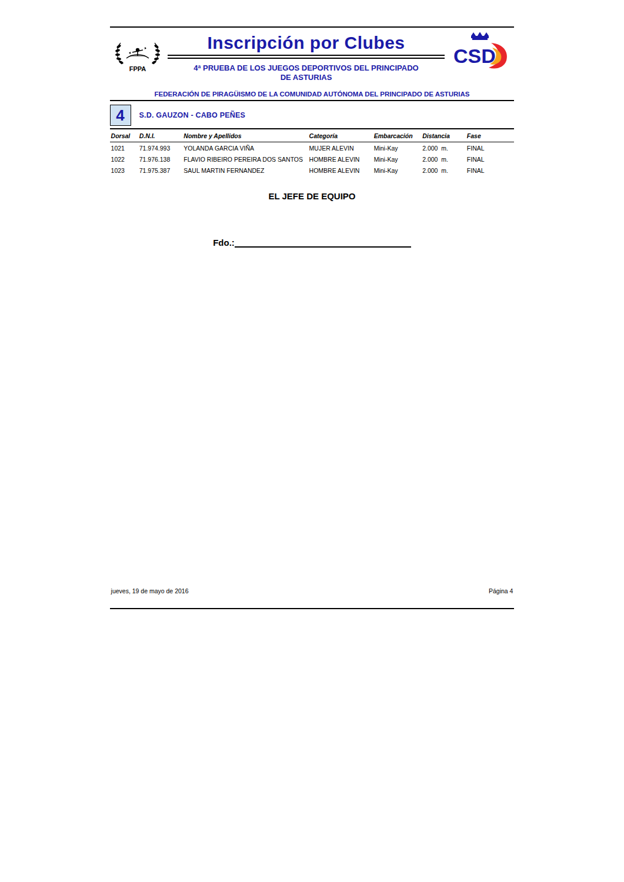FPPA
Inscripción por Clubes
4ª PRUEBA DE LOS JUEGOS DEPORTIVOS DEL PRINCIPADO
DE ASTURIAS
CSD
FEDERACIÓN DE PIRAGÜISMO DE LA COMUNIDAD AUTÓNOMA DEL PRINCIPADO DE ASTURIAS
4
S.D. GAUZON - CABO PEÑES
| Dorsal | D.N.I. | Nombre y Apellidos | Categoría | Embarcación | Distancia | Fase |
| --- | --- | --- | --- | --- | --- | --- |
| 1021 | 71.974.993 | YOLANDA GARCIA VIÑA | MUJER ALEVIN | Mini-Kay | 2.000 m. | FINAL |
| 1022 | 71.976.138 | FLAVIO RIBEIRO PEREIRA DOS SANTOS | HOMBRE ALEVIN | Mini-Kay | 2.000 m. | FINAL |
| 1023 | 71.975.387 | SAUL MARTIN FERNANDEZ | HOMBRE ALEVIN | Mini-Kay | 2.000 m. | FINAL |
EL JEFE DE EQUIPO
Fdo.:
jueves, 19 de mayo de 2016
Página 4